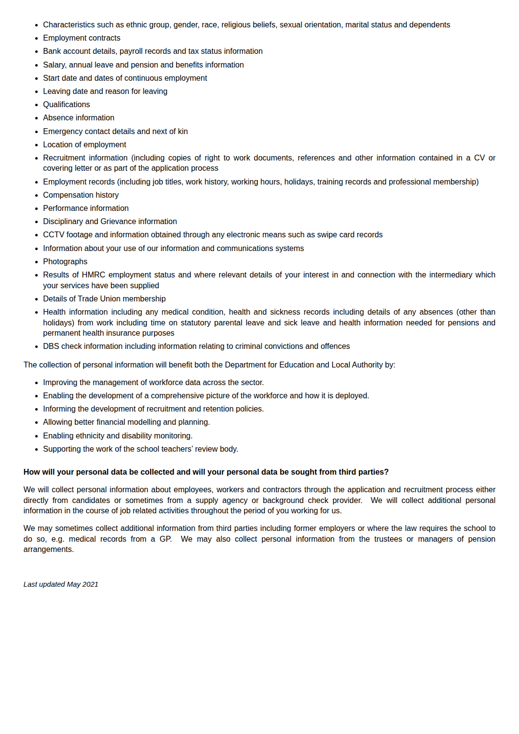Characteristics such as ethnic group, gender, race, religious beliefs, sexual orientation, marital status and dependents
Employment contracts
Bank account details, payroll records and tax status information
Salary, annual leave and pension and benefits information
Start date and dates of continuous employment
Leaving date and reason for leaving
Qualifications
Absence information
Emergency contact details and next of kin
Location of employment
Recruitment information (including copies of right to work documents, references and other information contained in a CV or covering letter or as part of the application process
Employment records (including job titles, work history, working hours, holidays, training records and professional membership)
Compensation history
Performance information
Disciplinary and Grievance information
CCTV footage and information obtained through any electronic means such as swipe card records
Information about your use of our information and communications systems
Photographs
Results of HMRC employment status and where relevant details of your interest in and connection with the intermediary which your services have been supplied
Details of Trade Union membership
Health information including any medical condition, health and sickness records including details of any absences (other than holidays) from work including time on statutory parental leave and sick leave and health information needed for pensions and permanent health insurance purposes
DBS check information including information relating to criminal convictions and offences
The collection of personal information will benefit both the Department for Education and Local Authority by:
Improving the management of workforce data across the sector.
Enabling the development of a comprehensive picture of the workforce and how it is deployed.
Informing the development of recruitment and retention policies.
Allowing better financial modelling and planning.
Enabling ethnicity and disability monitoring.
Supporting the work of the school teachers’ review body.
How will your personal data be collected and will your personal data be sought from third parties?
We will collect personal information about employees, workers and contractors through the application and recruitment process either directly from candidates or sometimes from a supply agency or background check provider. We will collect additional personal information in the course of job related activities throughout the period of you working for us.
We may sometimes collect additional information from third parties including former employers or where the law requires the school to do so, e.g. medical records from a GP. We may also collect personal information from the trustees or managers of pension arrangements.
Last updated May 2021